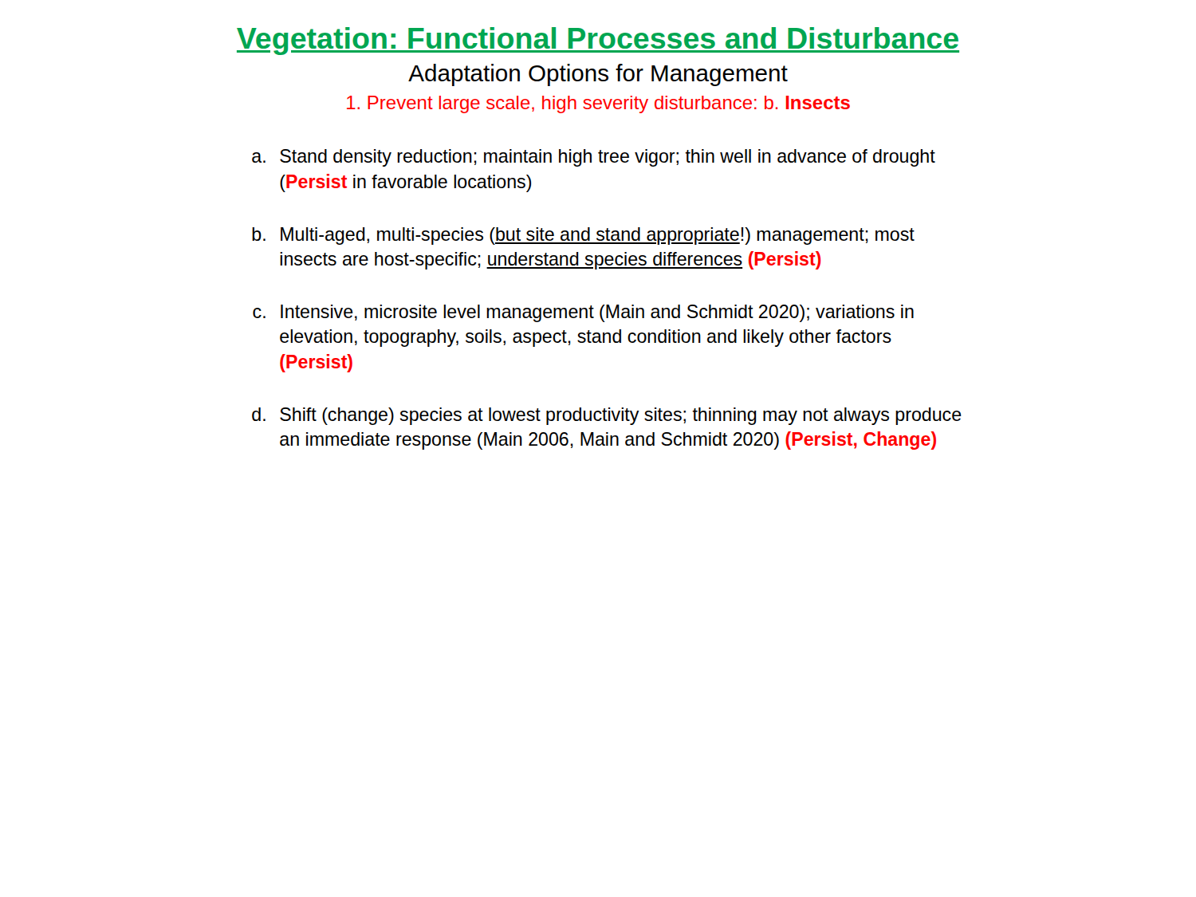Vegetation: Functional Processes and Disturbance
Adaptation Options for Management
1. Prevent large scale, high severity disturbance: b. Insects
Stand density reduction; maintain high tree vigor; thin well in advance of drought (Persist in favorable locations)
Multi-aged, multi-species (but site and stand appropriate!) management; most insects are host-specific; understand species differences (Persist)
Intensive, microsite level management (Main and Schmidt 2020); variations in elevation, topography, soils, aspect, stand condition and likely other factors (Persist)
Shift (change) species at lowest productivity sites; thinning may not always produce an immediate response (Main 2006, Main and Schmidt 2020) (Persist, Change)